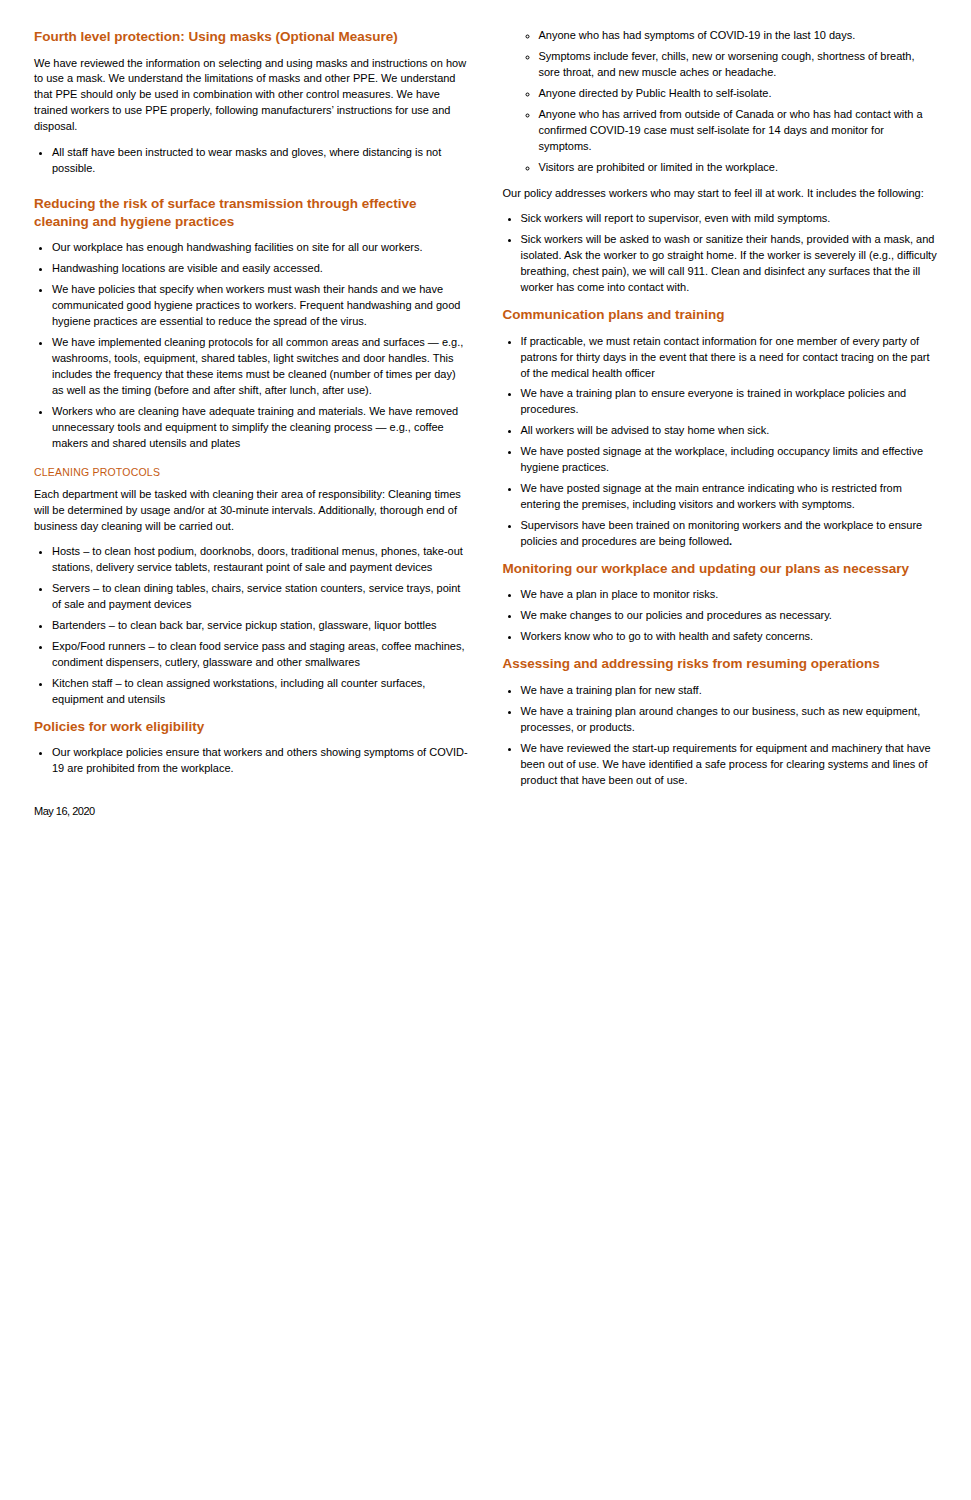Fourth level protection: Using masks (Optional Measure)
We have reviewed the information on selecting and using masks and instructions on how to use a mask. We understand the limitations of masks and other PPE. We understand that PPE should only be used in combination with other control measures. We have trained workers to use PPE properly, following manufacturers’ instructions for use and disposal.
All staff have been instructed to wear masks and gloves, where distancing is not possible.
Reducing the risk of surface transmission through effective cleaning and hygiene practices
Our workplace has enough handwashing facilities on site for all our workers.
Handwashing locations are visible and easily accessed.
We have policies that specify when workers must wash their hands and we have communicated good hygiene practices to workers. Frequent handwashing and good hygiene practices are essential to reduce the spread of the virus.
We have implemented cleaning protocols for all common areas and surfaces — e.g., washrooms, tools, equipment, shared tables, light switches and door handles. This includes the frequency that these items must be cleaned (number of times per day) as well as the timing (before and after shift, after lunch, after use).
Workers who are cleaning have adequate training and materials. We have removed unnecessary tools and equipment to simplify the cleaning process — e.g., coffee makers and shared utensils and plates
Cleaning protocols
Each department will be tasked with cleaning their area of responsibility: Cleaning times will be determined by usage and/or at 30-minute intervals. Additionally, thorough end of business day cleaning will be carried out.
Hosts – to clean host podium, doorknobs, doors, traditional menus, phones, take-out stations, delivery service tablets, restaurant point of sale and payment devices
Servers – to clean dining tables, chairs, service station counters, service trays, point of sale and payment devices
Bartenders – to clean back bar, service pickup station, glassware, liquor bottles
Expo/Food runners – to clean food service pass and staging areas, coffee machines, condiment dispensers, cutlery, glassware and other smallwares
Kitchen staff – to clean assigned workstations, including all counter surfaces, equipment and utensils
Policies for work eligibility
Our workplace policies ensure that workers and others showing symptoms of COVID-19 are prohibited from the workplace.
Anyone who has had symptoms of COVID-19 in the last 10 days.
Symptoms include fever, chills, new or worsening cough, shortness of breath, sore throat, and new muscle aches or headache.
Anyone directed by Public Health to self-isolate.
Anyone who has arrived from outside of Canada or who has had contact with a confirmed COVID-19 case must self-isolate for 14 days and monitor for symptoms.
Visitors are prohibited or limited in the workplace.
Our policy addresses workers who may start to feel ill at work. It includes the following:
Sick workers will report to supervisor, even with mild symptoms.
Sick workers will be asked to wash or sanitize their hands, provided with a mask, and isolated. Ask the worker to go straight home. If the worker is severely ill (e.g., difficulty breathing, chest pain), we will call 911. Clean and disinfect any surfaces that the ill worker has come into contact with.
Communication plans and training
If practicable, we must retain contact information for one member of every party of patrons for thirty days in the event that there is a need for contact tracing on the part of the medical health officer
We have a training plan to ensure everyone is trained in workplace policies and procedures.
All workers will be advised to stay home when sick.
We have posted signage at the workplace, including occupancy limits and effective hygiene practices.
We have posted signage at the main entrance indicating who is restricted from entering the premises, including visitors and workers with symptoms.
Supervisors have been trained on monitoring workers and the workplace to ensure policies and procedures are being followed.
Monitoring our workplace and updating our plans as necessary
We have a plan in place to monitor risks.
We make changes to our policies and procedures as necessary.
Workers know who to go to with health and safety concerns.
Assessing and addressing risks from resuming operations
We have a training plan for new staff.
We have a training plan around changes to our business, such as new equipment, processes, or products.
We have reviewed the start-up requirements for equipment and machinery that have been out of use. We have identified a safe process for clearing systems and lines of product that have been out of use.
May 16, 2020